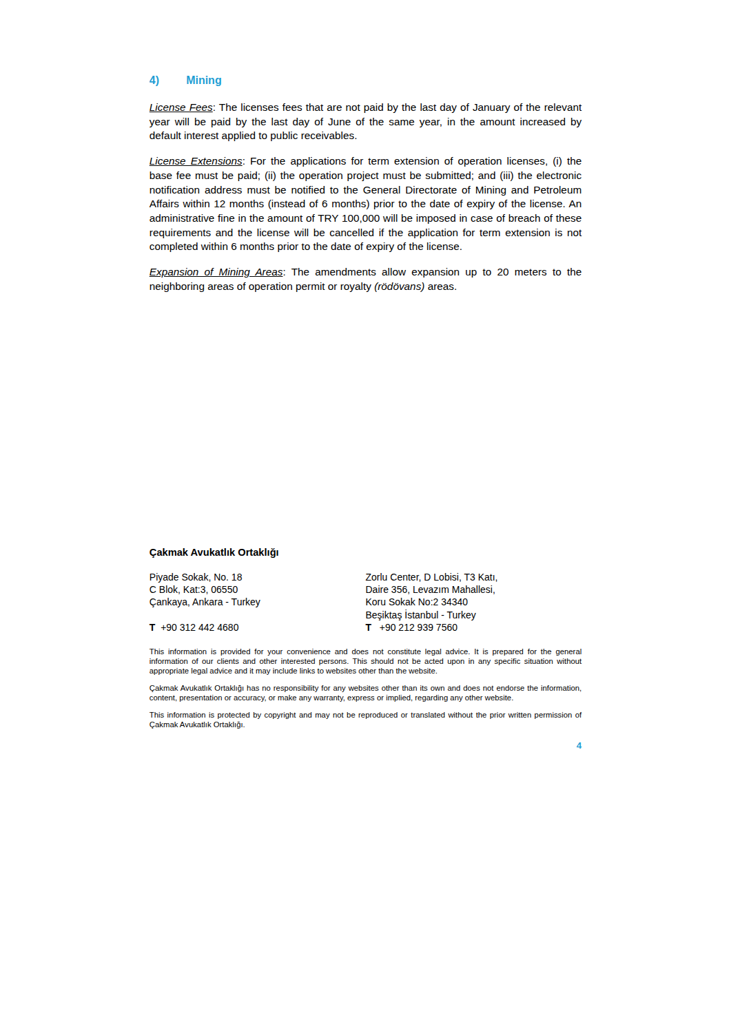4) Mining
License Fees: The licenses fees that are not paid by the last day of January of the relevant year will be paid by the last day of June of the same year, in the amount increased by default interest applied to public receivables.
License Extensions: For the applications for term extension of operation licenses, (i) the base fee must be paid; (ii) the operation project must be submitted; and (iii) the electronic notification address must be notified to the General Directorate of Mining and Petroleum Affairs within 12 months (instead of 6 months) prior to the date of expiry of the license. An administrative fine in the amount of TRY 100,000 will be imposed in case of breach of these requirements and the license will be cancelled if the application for term extension is not completed within 6 months prior to the date of expiry of the license.
Expansion of Mining Areas: The amendments allow expansion up to 20 meters to the neighboring areas of operation permit or royalty (rödövans) areas.
Çakmak Avukatlık Ortaklığı
| Piyade Sokak, No. 18 C Blok, Kat:3, 06550 Çankaya, Ankara - Turkey | Zorlu Center, D Lobisi, T3 Katı, Daire 356, Levazım Mahallesi, Koru Sokak No:2 34340 Beşiktaş İstanbul - Turkey |
| T +90 312 442 4680 | T +90 212 939 7560 |
This information is provided for your convenience and does not constitute legal advice. It is prepared for the general information of our clients and other interested persons. This should not be acted upon in any specific situation without appropriate legal advice and it may include links to websites other than the website.
Çakmak Avukatlık Ortaklığı has no responsibility for any websites other than its own and does not endorse the information, content, presentation or accuracy, or make any warranty, express or implied, regarding any other website.
This information is protected by copyright and may not be reproduced or translated without the prior written permission of Çakmak Avukatlık Ortaklığı.
4